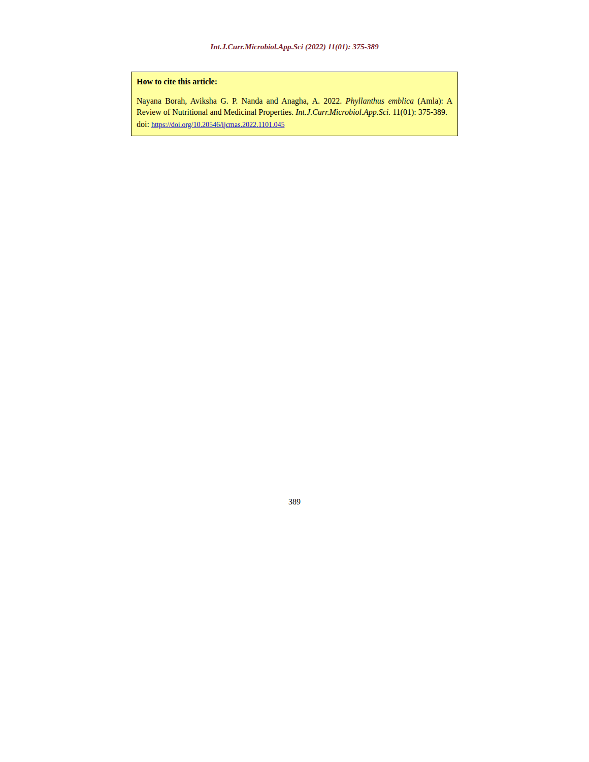Int.J.Curr.Microbiol.App.Sci (2022) 11(01): 375-389
How to cite this article:
Nayana Borah, Aviksha G. P. Nanda and Anagha, A. 2022. Phyllanthus emblica (Amla): A Review of Nutritional and Medicinal Properties. Int.J.Curr.Microbiol.App.Sci. 11(01): 375-389.
doi: https://doi.org/10.20546/ijcmas.2022.1101.045
389